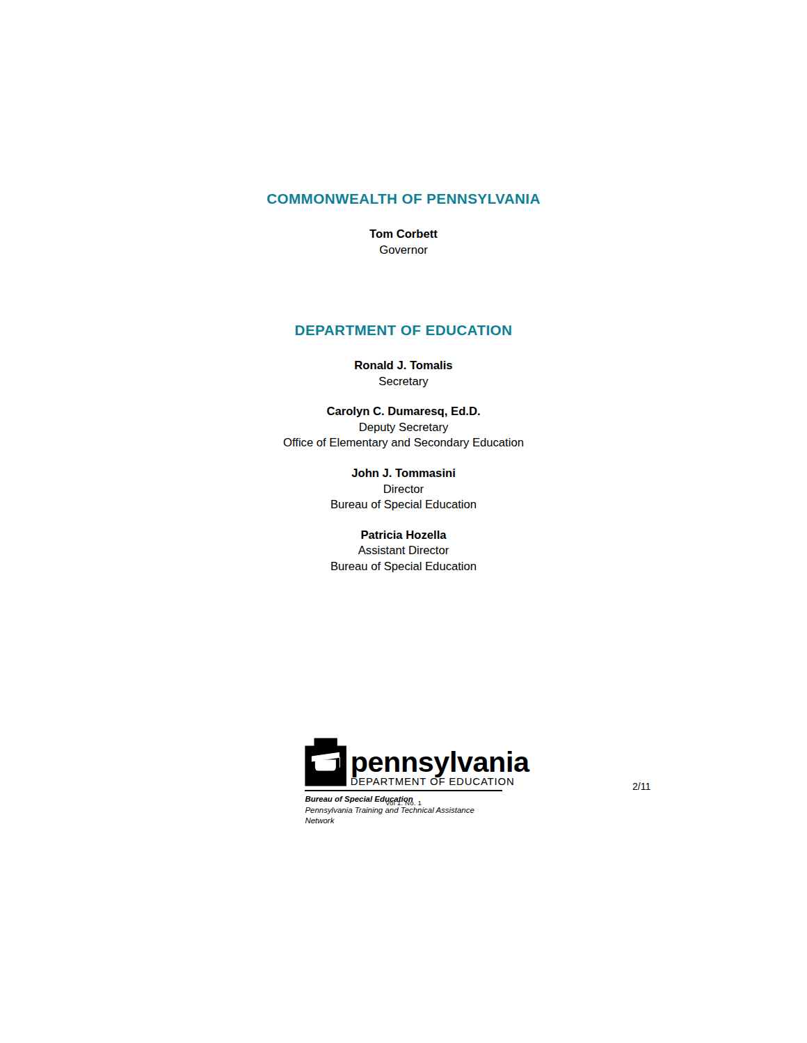Commonwealth of Pennsylvania
Tom Corbett
Governor
Department of Education
Ronald J. Tomalis
Secretary
Carolyn C. Dumaresq, Ed.D.
Deputy Secretary
Office of Elementary and Secondary Education
John J. Tommasini
Director
Bureau of Special Education
Patricia Hozella
Assistant Director
Bureau of Special Education
pennsylvania
DEPARTMENT OF EDUCATION
Bureau of Special Education
Pennsylvania Training and Technical Assistance Network
2/11
Vol 1. No. 1